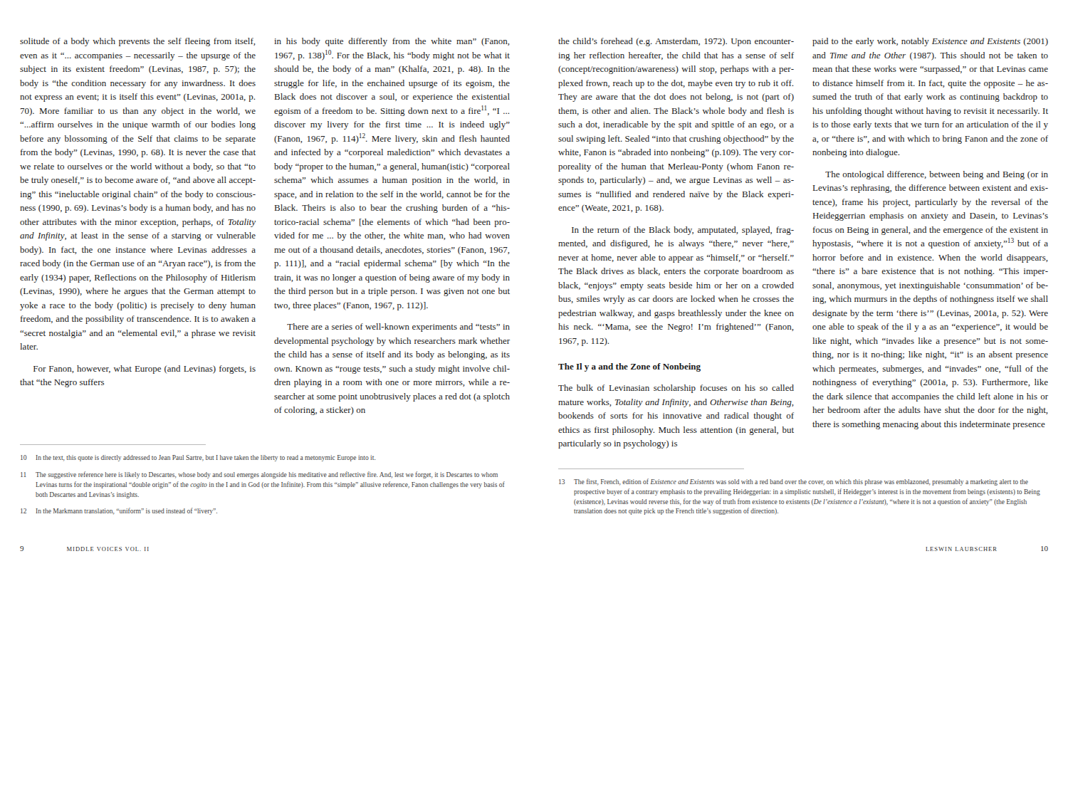solitude of a body which prevents the self fleeing from itself, even as it “... accompanies – necessarily – the upsurge of the subject in its existent freedom” (Levinas, 1987, p. 57); the body is “the condition necessary for any inwardness. It does not express an event; it is itself this event” (Levinas, 2001a, p. 70). More familiar to us than any object in the world, we “...affirm ourselves in the unique warmth of our bodies long before any blossoming of the Self that claims to be separate from the body” (Levinas, 1990, p. 68). It is never the case that we relate to ourselves or the world without a body, so that “to be truly oneself,” is to become aware of, “and above all accepting” this “ineluctable original chain” of the body to consciousness (1990, p. 69). Levinas’s body is a human body, and has no other attributes with the minor exception, perhaps, of Totality and Infinity, at least in the sense of a starving or vulnerable body). In fact, the one instance where Levinas addresses a raced body (in the German use of an “Aryan race”), is from the early (1934) paper, Reflections on the Philosophy of Hitlerism (Levinas, 1990), where he argues that the German attempt to yoke a race to the body (politic) is precisely to deny human freedom, and the possibility of transcendence. It is to awaken a “secret nostalgia” and an “elemental evil,” a phrase we revisit later.
For Fanon, however, what Europe (and Levinas) forgets, is that “the Negro suffers
in his body quite differently from the white man” (Fanon, 1967, p. 138)10. For the Black, his “body might not be what it should be, the body of a man” (Khalfa, 2021, p. 48). In the struggle for life, in the enchained upsurge of its egoism, the Black does not discover a soul, or experience the existential egoism of a freedom to be. Sitting down next to a fire11, “I ... discover my livery for the first time ... It is indeed ugly” (Fanon, 1967, p. 114)12. Mere livery, skin and flesh haunted and infected by a “corporeal malediction” which devastates a body “proper to the human,” a general, human(istic) “corporeal schema” which assumes a human position in the world, in space, and in relation to the self in the world, cannot be for the Black. Theirs is also to bear the crushing burden of a “historico-racial schema” [the elements of which “had been provided for me ... by the other, the white man, who had woven me out of a thousand details, anecdotes, stories” (Fanon, 1967, p. 111)], and a “racial epidermal schema” [by which “In the train, it was no longer a question of being aware of my body in the third person but in a triple person. I was given not one but two, three places” (Fanon, 1967, p. 112)].
There are a series of well-known experiments and “tests” in developmental psychology by which researchers mark whether the child has a sense of itself and its body as belonging, as its own. Known as “rouge tests,” such a study might involve children playing in a room with one or more mirrors, while a researcher at some point unobtrusively places a red dot (a splotch of coloring, a sticker) on
10
In the text, this quote is directly addressed to Jean Paul Sartre, but I have taken the liberty to read a metonymic Europe into it.
11
The suggestive reference here is likely to Descartes, whose body and soul emerges alongside his meditative and reflective fire. And, lest we forget, it is Descartes to whom Levinas turns for the inspirational “double origin” of the cogito in the I and in God (or the Infinite). From this “simple” allusive reference, Fanon challenges the very basis of both Descartes and Levinas’s insights.
12
In the Markmann translation, “uniform” is used instead of “livery”.
9 Middle Voices Vol. II
the child’s forehead (e.g. Amsterdam, 1972). Upon encountering her reflection hereafter, the child that has a sense of self (concept/recognition/awareness) will stop, perhaps with a perplexed frown, reach up to the dot, maybe even try to rub it off. They are aware that the dot does not belong, is not (part of) them, is other and alien. The Black’s whole body and flesh is such a dot, ineradicable by the spit and spittle of an ego, or a soul swiping left. Sealed “into that crushing objecthood” by the white, Fanon is “abraded into nonbeing” (p.109). The very corporeality of the human that Merleau-Ponty (whom Fanon responds to, particularly) – and, we argue Levinas as well – assumes is “nullified and rendered naïve by the Black experience” (Weate, 2021, p. 168).
In the return of the Black body, amputated, splayed, fragmented, and disfigured, he is always “there,” never “here,” never at home, never able to appear as “himself,” or “herself.” The Black drives as black, enters the corporate boardroom as black, “enjoys” empty seats beside him or her on a crowded bus, smiles wryly as car doors are locked when he crosses the pedestrian walkway, and gasps breathlessly under the knee on his neck. “‘Mama, see the Negro! I’m frightened’” (Fanon, 1967, p. 112).
The Il y a and the Zone of Nonbeing
The bulk of Levinasian scholarship focuses on his so called mature works, Totality and Infinity, and Otherwise than Being, bookends of sorts for his innovative and radical thought of ethics as first philosophy. Much less attention (in general, but particularly so in psychology) is
paid to the early work, notably Existence and Existents (2001) and Time and the Other (1987). This should not be taken to mean that these works were “surpassed,” or that Levinas came to distance himself from it. In fact, quite the opposite – he assumed the truth of that early work as continuing backdrop to his unfolding thought without having to revisit it necessarily. It is to those early texts that we turn for an articulation of the il y a, or “there is”, and with which to bring Fanon and the zone of nonbeing into dialogue.
The ontological difference, between being and Being (or in Levinas’s rephrasing, the difference between existent and existence), frame his project, particularly by the reversal of the Heideggerrian emphasis on anxiety and Dasein, to Levinas’s focus on Being in general, and the emergence of the existent in hypostasis, “where it is not a question of anxiety,”13 but of a horror before and in existence. When the world disappears, “there is” a bare existence that is not nothing. “This impersonal, anonymous, yet inextinguishable ‘consummation’ of being, which murmurs in the depths of nothingness itself we shall designate by the term ‘there is’” (Levinas, 2001a, p. 52). Were one able to speak of the il y a as an “experience”, it would be like night, which “invades like a presence” but is not something, nor is it no-thing; like night, “it” is an absent presence which permeates, submerges, and “invades” one, “full of the nothingness of everything” (2001a, p. 53). Furthermore, like the dark silence that accompanies the child left alone in his or her bedroom after the adults have shut the door for the night, there is something menacing about this indeterminate presence
13
The first, French, edition of Existence and Existents was sold with a red band over the cover, on which this phrase was emblazoned, presumably a marketing alert to the prospective buyer of a contrary emphasis to the prevailing Heideggerian: in a simplistic nutshell, if Heidegger’s interest is in the movement from beings (existents) to Being (existence), Levinas would reverse this, for the way of truth from existence to existents (De l’existence a l’existant), “where it is not a question of anxiety” (the English translation does not quite pick up the French title’s suggestion of direction).
Leswin Laubscher 10